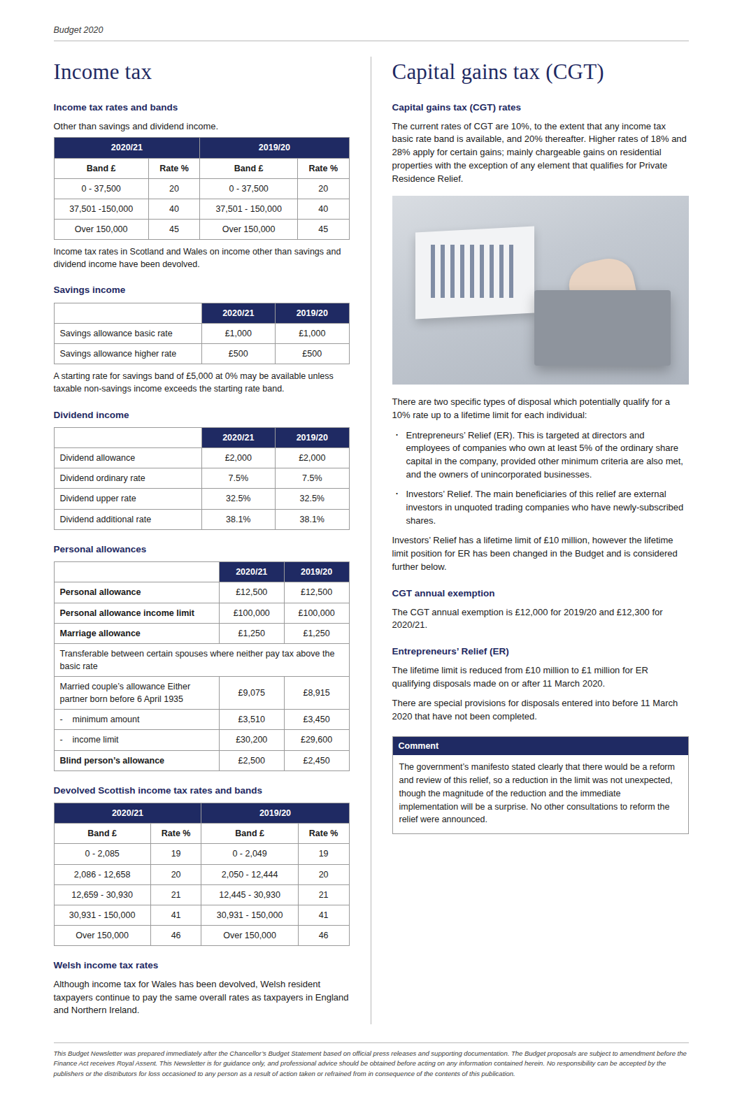Budget 2020
Income tax
Income tax rates and bands
Other than savings and dividend income.
| 2020/21 | 2019/20 |
| --- | --- |
| Band £ | Rate % | Band £ | Rate % |
| 0 - 37,500 | 20 | 0 - 37,500 | 20 |
| 37,501 -150,000 | 40 | 37,501 - 150,000 | 40 |
| Over 150,000 | 45 | Over 150,000 | 45 |
Income tax rates in Scotland and Wales on income other than savings and dividend income have been devolved.
Savings income
| | 2020/21 | 2019/20 |
| --- | --- | --- |
| Savings allowance basic rate | £1,000 | £1,000 |
| Savings allowance higher rate | £500 | £500 |
A starting rate for savings band of £5,000 at 0% may be available unless taxable non-savings income exceeds the starting rate band.
Dividend income
| | 2020/21 | 2019/20 |
| --- | --- | --- |
| Dividend allowance | £2,000 | £2,000 |
| Dividend ordinary rate | 7.5% | 7.5% |
| Dividend upper rate | 32.5% | 32.5% |
| Dividend additional rate | 38.1% | 38.1% |
Personal allowances
| | 2020/21 | 2019/20 |
| --- | --- | --- |
| Personal allowance | £12,500 | £12,500 |
| Personal allowance income limit | £100,000 | £100,000 |
| Marriage allowance | £1,250 | £1,250 |
| Transferable between certain spouses where neither pay tax above the basic rate |
| Married couple’s allowance Either partner born before 6 April 1935 | £9,075 | £8,915 |
| - minimum amount | £3,510 | £3,450 |
| - income limit | £30,200 | £29,600 |
| Blind person’s allowance | £2,500 | £2,450 |
Devolved Scottish income tax rates and bands
| 2020/21 | 2019/20 |
| --- | --- |
| Band £ | Rate % | Band £ | Rate % |
| 0 - 2,085 | 19 | 0 - 2,049 | 19 |
| 2,086 - 12,658 | 20 | 2,050 - 12,444 | 20 |
| 12,659 - 30,930 | 21 | 12,445 - 30,930 | 21 |
| 30,931 - 150,000 | 41 | 30,931 - 150,000 | 41 |
| Over 150,000 | 46 | Over 150,000 | 46 |
Welsh income tax rates
Although income tax for Wales has been devolved, Welsh resident taxpayers continue to pay the same overall rates as taxpayers in England and Northern Ireland.
Capital gains tax (CGT)
Capital gains tax (CGT) rates
The current rates of CGT are 10%, to the extent that any income tax basic rate band is available, and 20% thereafter. Higher rates of 18% and 28% apply for certain gains; mainly chargeable gains on residential properties with the exception of any element that qualifies for Private Residence Relief.
There are two specific types of disposal which potentially qualify for a 10% rate up to a lifetime limit for each individual:
Entrepreneurs’ Relief (ER). This is targeted at directors and employees of companies who own at least 5% of the ordinary share capital in the company, provided other minimum criteria are also met, and the owners of unincorporated businesses.
Investors’ Relief. The main beneficiaries of this relief are external investors in unquoted trading companies who have newly-subscribed shares.
Investors’ Relief has a lifetime limit of £10 million, however the lifetime limit position for ER has been changed in the Budget and is considered further below.
CGT annual exemption
The CGT annual exemption is £12,000 for 2019/20 and £12,300 for 2020/21.
Entrepreneurs’ Relief (ER)
The lifetime limit is reduced from £10 million to £1 million for ER qualifying disposals made on or after 11 March 2020.
There are special provisions for disposals entered into before 11 March 2020 that have not been completed.
Comment
The government’s manifesto stated clearly that there would be a reform and review of this relief, so a reduction in the limit was not unexpected, though the magnitude of the reduction and the immediate implementation will be a surprise. No other consultations to reform the relief were announced.
This Budget Newsletter was prepared immediately after the Chancellor’s Budget Statement based on official press releases and supporting documentation. The Budget proposals are subject to amendment before the Finance Act receives Royal Assent. This Newsletter is for guidance only, and professional advice should be obtained before acting on any information contained herein. No responsibility can be accepted by the publishers or the distributors for loss occasioned to any person as a result of action taken or refrained from in consequence of the contents of this publication.